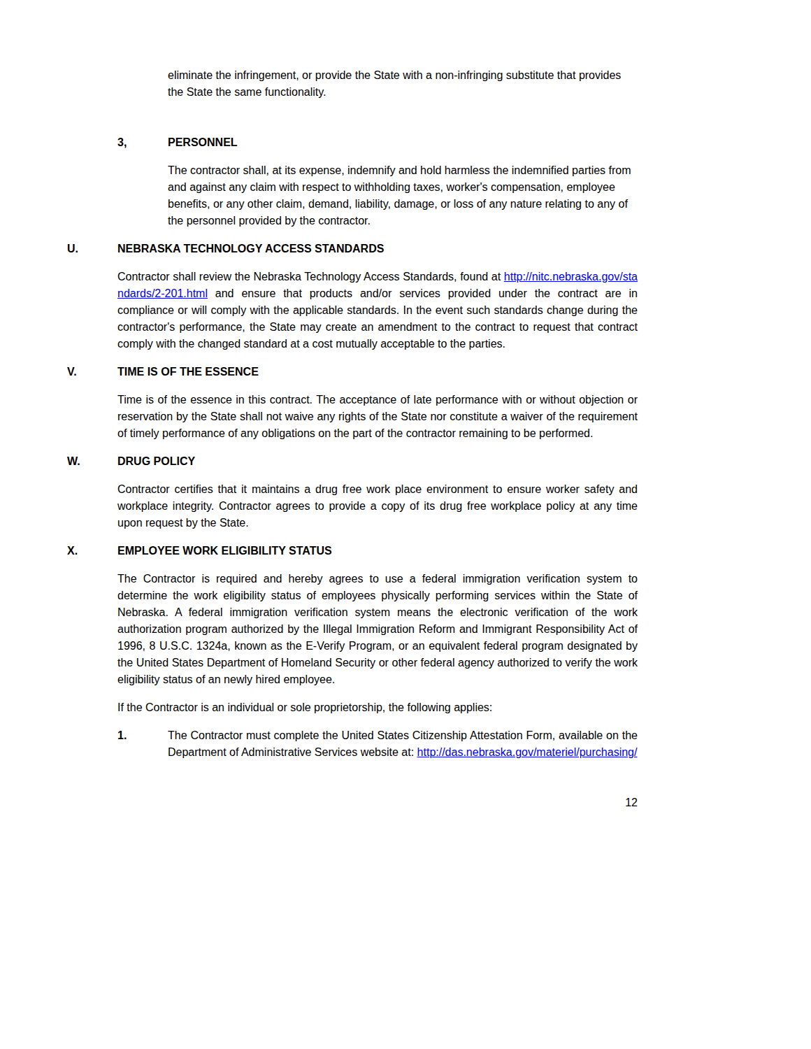eliminate the infringement, or provide the State with a non-infringing substitute that provides the State the same functionality.
3, PERSONNEL
The contractor shall, at its expense, indemnify and hold harmless the indemnified parties from and against any claim with respect to withholding taxes, worker's compensation, employee benefits, or any other claim, demand, liability, damage, or loss of any nature relating to any of the personnel provided by the contractor.
U. NEBRASKA TECHNOLOGY ACCESS STANDARDS
Contractor shall review the Nebraska Technology Access Standards, found at http://nitc.nebraska.gov/standards/2-201.html and ensure that products and/or services provided under the contract are in compliance or will comply with the applicable standards. In the event such standards change during the contractor's performance, the State may create an amendment to the contract to request that contract comply with the changed standard at a cost mutually acceptable to the parties.
V. TIME IS OF THE ESSENCE
Time is of the essence in this contract. The acceptance of late performance with or without objection or reservation by the State shall not waive any rights of the State nor constitute a waiver of the requirement of timely performance of any obligations on the part of the contractor remaining to be performed.
W. DRUG POLICY
Contractor certifies that it maintains a drug free work place environment to ensure worker safety and workplace integrity. Contractor agrees to provide a copy of its drug free workplace policy at any time upon request by the State.
X. EMPLOYEE WORK ELIGIBILITY STATUS
The Contractor is required and hereby agrees to use a federal immigration verification system to determine the work eligibility status of employees physically performing services within the State of Nebraska. A federal immigration verification system means the electronic verification of the work authorization program authorized by the Illegal Immigration Reform and Immigrant Responsibility Act of 1996, 8 U.S.C. 1324a, known as the E-Verify Program, or an equivalent federal program designated by the United States Department of Homeland Security or other federal agency authorized to verify the work eligibility status of an newly hired employee.
If the Contractor is an individual or sole proprietorship, the following applies:
1. The Contractor must complete the United States Citizenship Attestation Form, available on the Department of Administrative Services website at: http://das.nebraska.gov/materiel/purchasing/
12